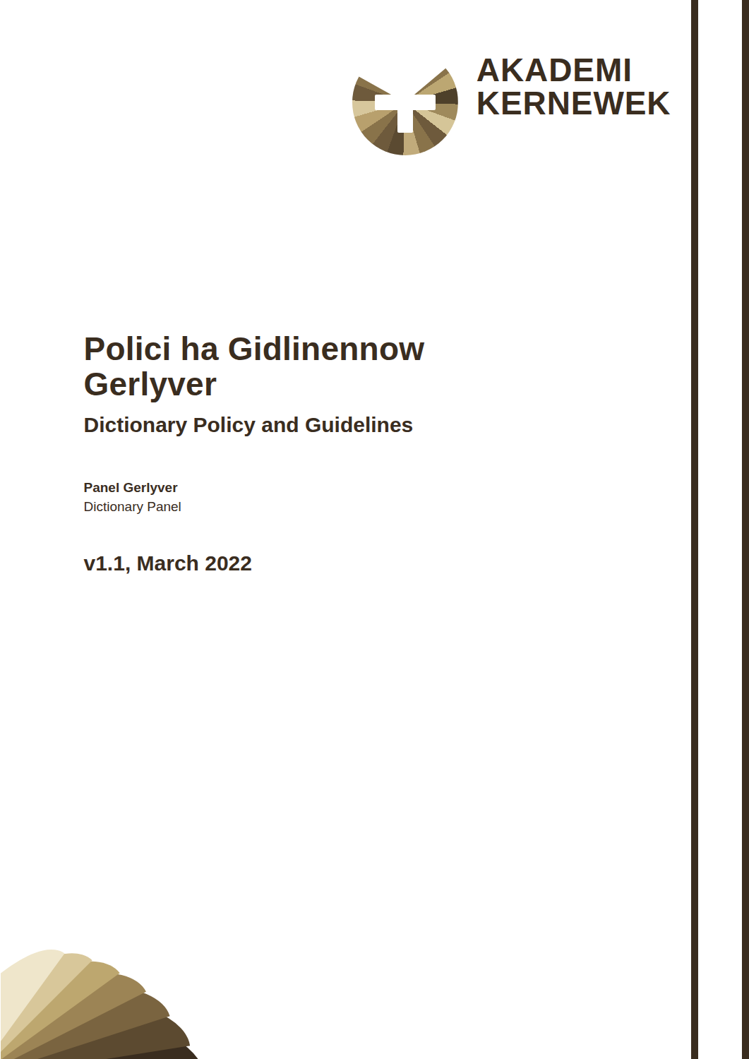Akademi Kernewek
Polici ha Gidlinennow Gerlyver
Dictionary Policy and Guidelines
Panel Gerlyver Dictionary Panel
v1.1, March 2022